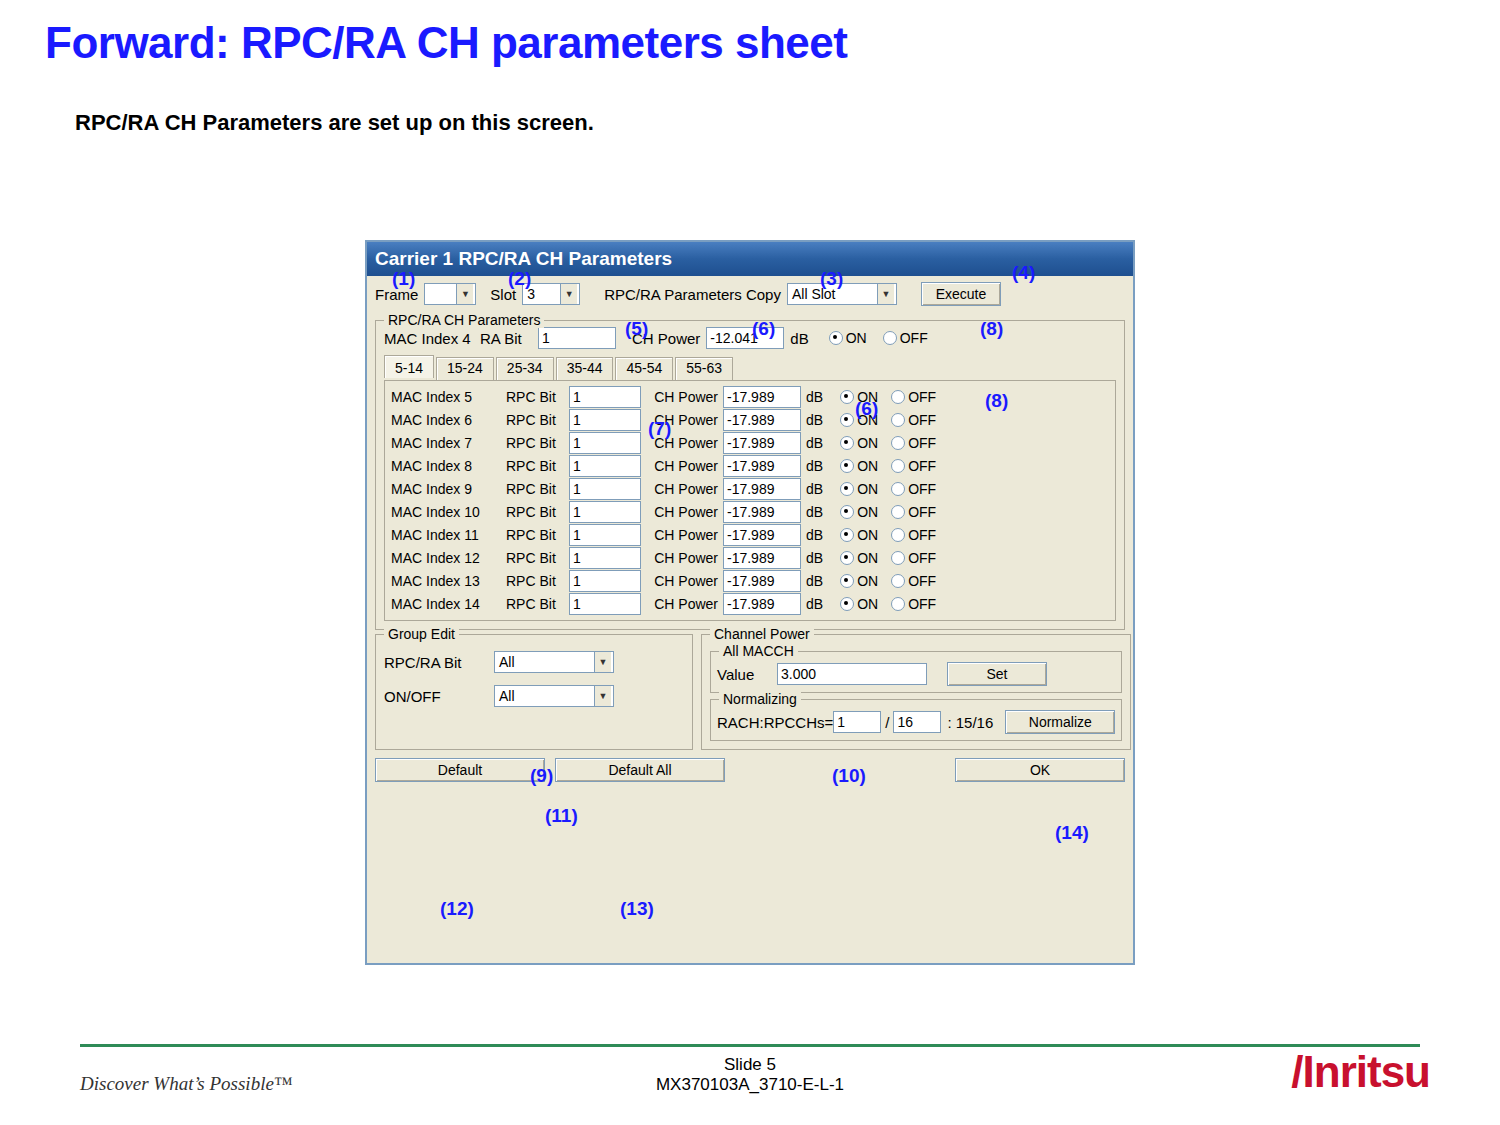Forward: RPC/RA CH parameters sheet
RPC/RA CH Parameters are set up on this screen.
Carrier 1 RPC/RA CH Parameters
Frame Slot 3 RPC/RA Parameters Copy All Slot Execute
RPC/RA CH Parameters
MAC Index 4 RA Bit 1 CH Power -12.041 dB ON OFF
5-14 15-24 25-34 35-44 45-54 55-63
MAC Index 5 RPC Bit 1 CH Power-17.989 dB ON OFF
MAC Index 6 RPC Bit 1 CH Power-17.989 dB ON OFF
MAC Index 7 RPC Bit 1 CH Power-17.989 dB ON OFF
MAC Index 8 RPC Bit 1 CH Power-17.989 dB ON OFF
MAC Index 9 RPC Bit 1 CH Power-17.989 dB ON OFF
MAC Index 10 RPC Bit 1 CH Power-17.989 dB ON OFF
MAC Index 11 RPC Bit 1 CH Power-17.989 dB ON OFF
MAC Index 12 RPC Bit 1 CH Power-17.989 dB ON OFF
MAC Index 13 RPC Bit 1 CH Power-17.989 dB ON OFF
MAC Index 14 RPC Bit 1 CH Power-17.989 dB ON OFF
Group Edit
RPC/RA Bit All
ON/OFF All
Channel Power
All MACCH
Value 3.000 Set
Normalizing
RACH:RPCCHs= 1 / 16 : 15/16 Normalize
Default Default All
OK
(1) (2) (3) (4) (5) (6) (8) (6) (8) (7) (9) (10) (11) (14) (12) (13)
Discover What’s Possible™
Slide 5
MX370103A_3710-E-L-1
/Inritsu